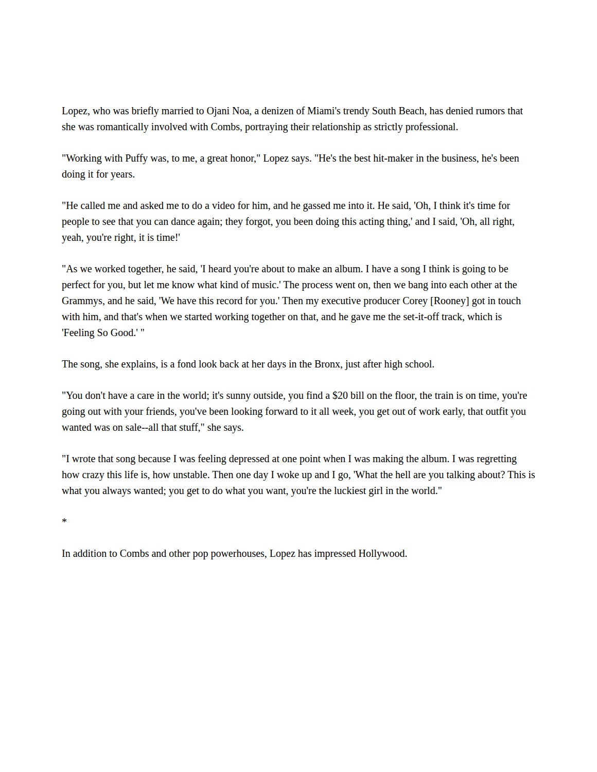Lopez, who was briefly married to Ojani Noa, a denizen of Miami's trendy South Beach, has denied rumors that she was romantically involved with Combs, portraying their relationship as strictly professional.
"Working with Puffy was, to me, a great honor," Lopez says. "He's the best hit-maker in the business, he's been doing it for years.
"He called me and asked me to do a video for him, and he gassed me into it. He said, 'Oh, I think it's time for people to see that you can dance again; they forgot, you been doing this acting thing,' and I said, 'Oh, all right, yeah, you're right, it is time!'
"As we worked together, he said, 'I heard you're about to make an album. I have a song I think is going to be perfect for you, but let me know what kind of music.' The process went on, then we bang into each other at the Grammys, and he said, 'We have this record for you.' Then my executive producer Corey [Rooney] got in touch with him, and that's when we started working together on that, and he gave me the set-it-off track, which is 'Feeling So Good.' "
The song, she explains, is a fond look back at her days in the Bronx, just after high school.
"You don't have a care in the world; it's sunny outside, you find a $20 bill on the floor, the train is on time, you're going out with your friends, you've been looking forward to it all week, you get out of work early, that outfit you wanted was on sale--all that stuff," she says.
"I wrote that song because I was feeling depressed at one point when I was making the album. I was regretting how crazy this life is, how unstable. Then one day I woke up and I go, 'What the hell are you talking about? This is what you always wanted; you get to do what you want, you're the luckiest girl in the world."
*
In addition to Combs and other pop powerhouses, Lopez has impressed Hollywood.